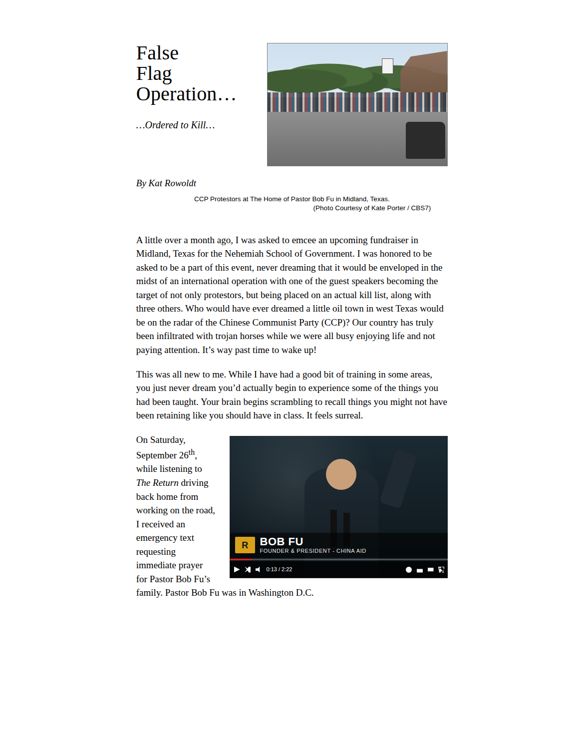False
Flag
Operation…
…Ordered to Kill…
By Kat Rowoldt
CCP Protestors at The Home of Pastor Bob Fu in Midland, Texas. (Photo Courtesy of Kate Porter / CBS7)
A little over a month ago, I was asked to emcee an upcoming fundraiser in Midland, Texas for the Nehemiah School of Government. I was honored to be asked to be a part of this event, never dreaming that it would be enveloped in the midst of an international operation with one of the guest speakers becoming the target of not only protestors, but being placed on an actual kill list, along with three others. Who would have ever dreamed a little oil town in west Texas would be on the radar of the Chinese Communist Party (CCP)? Our country has truly been infiltrated with trojan horses while we were all busy enjoying life and not paying attention. It’s way past time to wake up!
This was all new to me. While I have had a good bit of training in some areas, you just never dream you’d actually begin to experience some of the things you had been taught. Your brain begins scrambling to recall things you might not have been retaining like you should have in class. It feels surreal.
R
BOB FU
FOUNDER & PRESIDENT - CHINA AID
0:13 / 2:22
On Saturday, September 26th, while listening to The Return driving back home from working on the road, I received an emergency text requesting immediate prayer for Pastor Bob Fu’s family. Pastor Bob Fu was in Washington D.C.